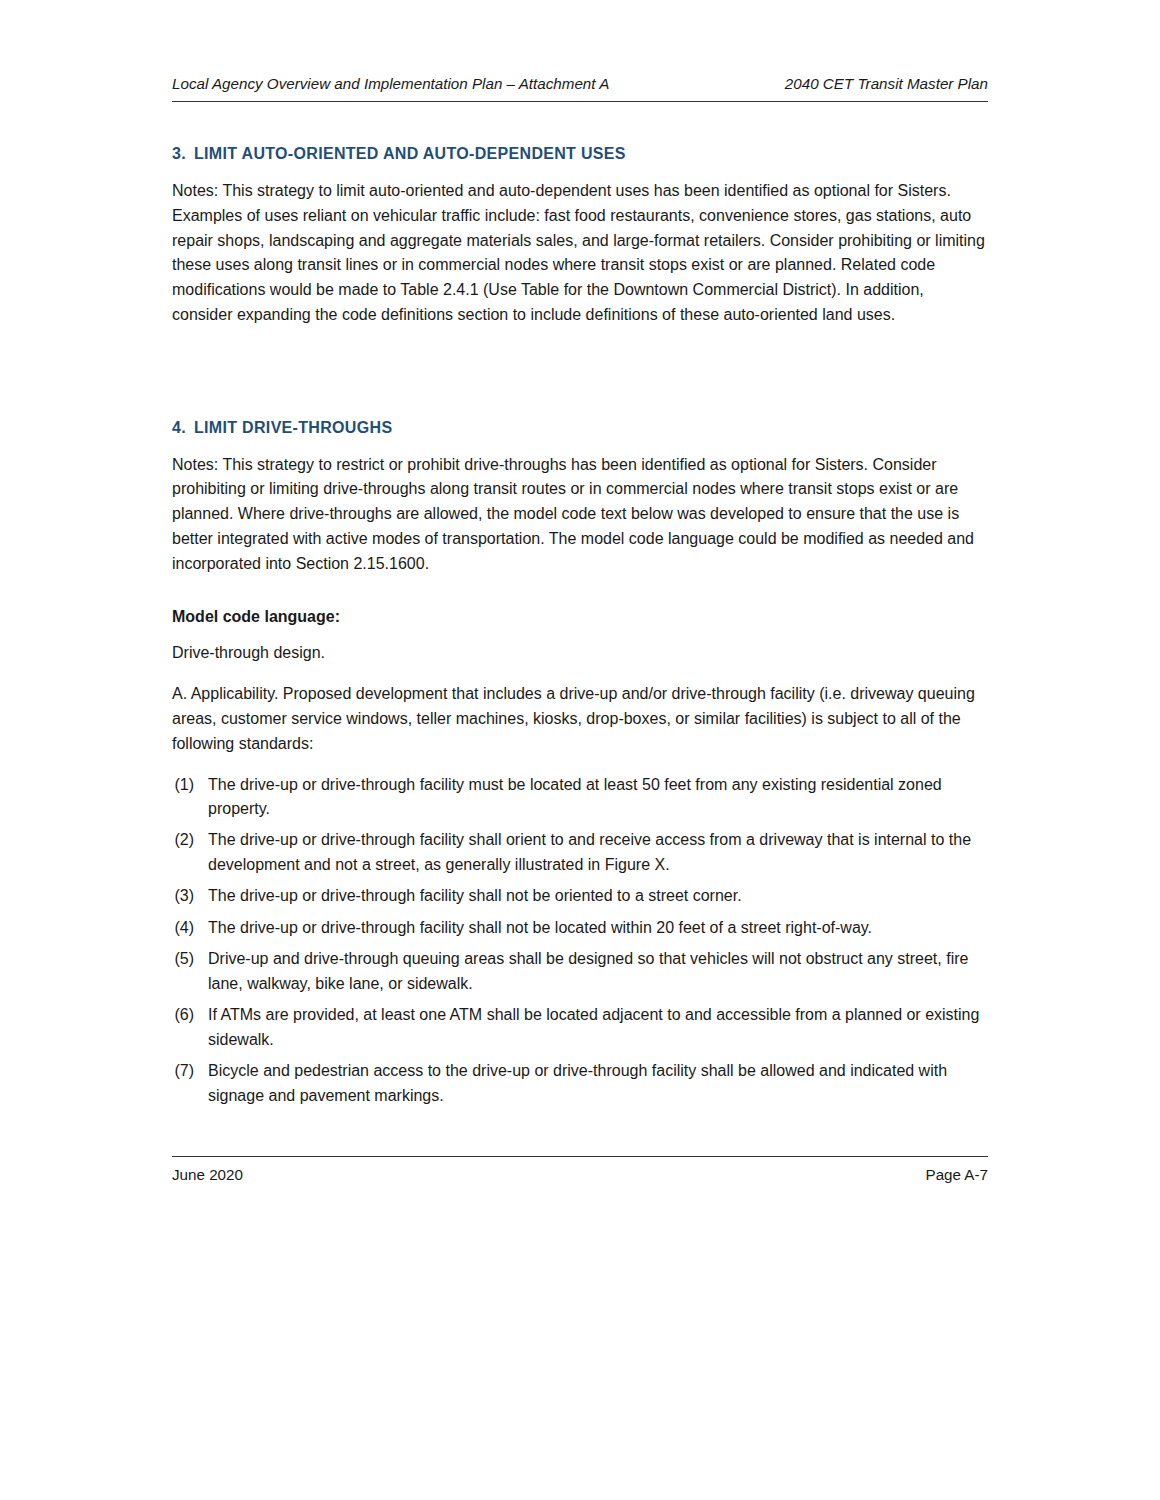Local Agency Overview and Implementation Plan – Attachment A 2040 CET Transit Master Plan
3. LIMIT AUTO-ORIENTED AND AUTO-DEPENDENT USES
Notes: This strategy to limit auto-oriented and auto-dependent uses has been identified as optional for Sisters. Examples of uses reliant on vehicular traffic include: fast food restaurants, convenience stores, gas stations, auto repair shops, landscaping and aggregate materials sales, and large-format retailers. Consider prohibiting or limiting these uses along transit lines or in commercial nodes where transit stops exist or are planned. Related code modifications would be made to Table 2.4.1 (Use Table for the Downtown Commercial District). In addition, consider expanding the code definitions section to include definitions of these auto-oriented land uses.
4. LIMIT DRIVE-THROUGHS
Notes: This strategy to restrict or prohibit drive-throughs has been identified as optional for Sisters. Consider prohibiting or limiting drive-throughs along transit routes or in commercial nodes where transit stops exist or are planned. Where drive-throughs are allowed, the model code text below was developed to ensure that the use is better integrated with active modes of transportation. The model code language could be modified as needed and incorporated into Section 2.15.1600.
Model code language:
Drive-through design.
A. Applicability. Proposed development that includes a drive-up and/or drive-through facility (i.e. driveway queuing areas, customer service windows, teller machines, kiosks, drop-boxes, or similar facilities) is subject to all of the following standards:
The drive-up or drive-through facility must be located at least 50 feet from any existing residential zoned property.
The drive-up or drive-through facility shall orient to and receive access from a driveway that is internal to the development and not a street, as generally illustrated in Figure X.
The drive-up or drive-through facility shall not be oriented to a street corner.
The drive-up or drive-through facility shall not be located within 20 feet of a street right-of-way.
Drive-up and drive-through queuing areas shall be designed so that vehicles will not obstruct any street, fire lane, walkway, bike lane, or sidewalk.
If ATMs are provided, at least one ATM shall be located adjacent to and accessible from a planned or existing sidewalk.
Bicycle and pedestrian access to the drive-up or drive-through facility shall be allowed and indicated with signage and pavement markings.
June 2020 Page A-7